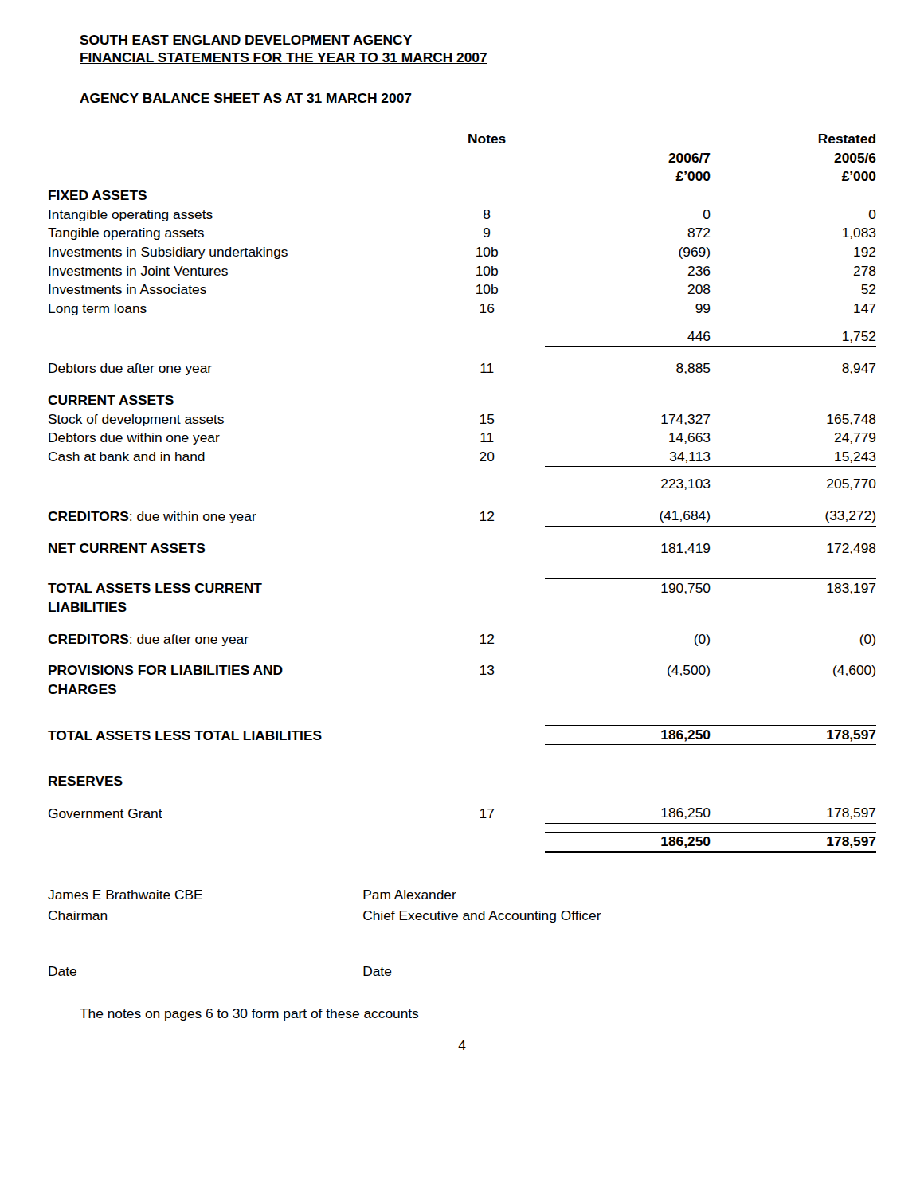SOUTH EAST ENGLAND DEVELOPMENT AGENCY FINANCIAL STATEMENTS FOR THE YEAR TO 31 MARCH 2007
AGENCY BALANCE SHEET AS AT 31 MARCH 2007
| | Notes | | Restated |
| | | 2006/7 | 2005/6 |
| | | £’000 | £’000 |
| FIXED ASSETS | | | |
| Intangible operating assets | 8 | 0 | 0 |
| Tangible operating assets | 9 | 872 | 1,083 |
| Investments in Subsidiary undertakings | 10b | (969) | 192 |
| Investments in Joint Ventures | 10b | 236 | 278 |
| Investments in Associates | 10b | 208 | 52 |
| Long term loans | 16 | 99 | 147 |
| | | 446 | 1,752 |
| Debtors due after one year | 11 | 8,885 | 8,947 |
| CURRENT ASSETS | | | |
| Stock of development assets | 15 | 174,327 | 165,748 |
| Debtors due within one year | 11 | 14,663 | 24,779 |
| Cash at bank and in hand | 20 | 34,113 | 15,243 |
| | | 223,103 | 205,770 |
| CREDITORS : due within one year | 12 | (41,684) | (33,272) |
| NET CURRENT ASSETS | | 181,419 | 172,498 |
| TOTAL ASSETS LESS CURRENT | | 190,750 | 183,197 |
| LIABILITIES | | | |
| CREDITORS : due after one year | 12 | (0) | (0) |
| PROVISIONS FOR LIABILITIES AND | 13 | (4,500) | (4,600) |
| CHARGES | | | |
| TOTAL ASSETS LESS TOTAL LIABILITIES | | 186,250 | 178,597 |
| RESERVES | | | |
| Government Grant | 17 | 186,250 | 178,597 |
| | | 186,250 | 178,597 |
| James E Brathwaite CBE | Pam Alexander |
| Chairman | Chief Executive and Accounting Officer |
| Date | Date |
The notes on pages 6 to 30 form part of these accounts
4